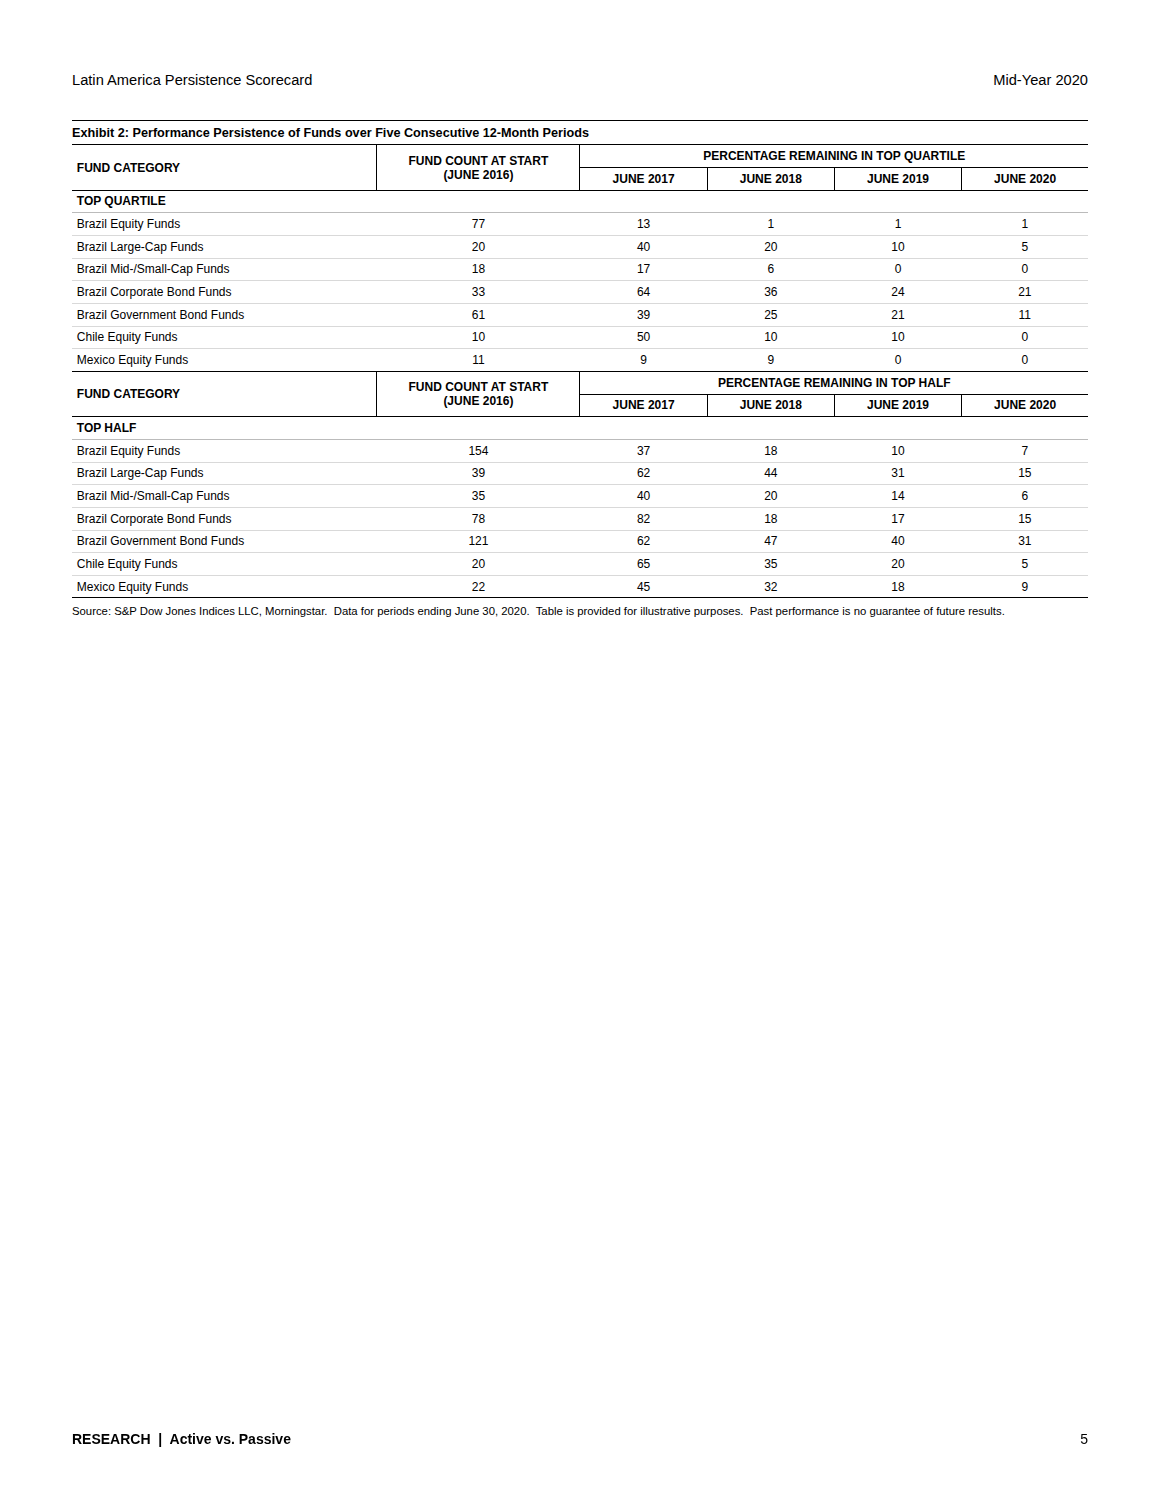Latin America Persistence Scorecard
Mid-Year 2020
Exhibit 2: Performance Persistence of Funds over Five Consecutive 12-Month Periods
| FUND CATEGORY | FUND COUNT AT START (JUNE 2016) | PERCENTAGE REMAINING IN TOP QUARTILE |
| --- | --- | --- |
| JUNE 2017 | JUNE 2018 | JUNE 2019 | JUNE 2020 |
| TOP QUARTILE |
| Brazil Equity Funds | 77 | 13 | 1 | 1 | 1 |
| Brazil Large-Cap Funds | 20 | 40 | 20 | 10 | 5 |
| Brazil Mid-/Small-Cap Funds | 18 | 17 | 6 | 0 | 0 |
| Brazil Corporate Bond Funds | 33 | 64 | 36 | 24 | 21 |
| Brazil Government Bond Funds | 61 | 39 | 25 | 21 | 11 |
| Chile Equity Funds | 10 | 50 | 10 | 10 | 0 |
| Mexico Equity Funds | 11 | 9 | 9 | 0 | 0 |
| FUND CATEGORY | FUND COUNT AT START (JUNE 2016) | PERCENTAGE REMAINING IN TOP HALF |
| JUNE 2017 | JUNE 2018 | JUNE 2019 | JUNE 2020 |
| TOP HALF |
| Brazil Equity Funds | 154 | 37 | 18 | 10 | 7 |
| Brazil Large-Cap Funds | 39 | 62 | 44 | 31 | 15 |
| Brazil Mid-/Small-Cap Funds | 35 | 40 | 20 | 14 | 6 |
| Brazil Corporate Bond Funds | 78 | 82 | 18 | 17 | 15 |
| Brazil Government Bond Funds | 121 | 62 | 47 | 40 | 31 |
| Chile Equity Funds | 20 | 65 | 35 | 20 | 5 |
| Mexico Equity Funds | 22 | 45 | 32 | 18 | 9 |
Source: S&P Dow Jones Indices LLC, Morningstar. Data for periods ending June 30, 2020. Table is provided for illustrative purposes. Past performance is no guarantee of future results.
RESEARCH | Active vs. Passive
5